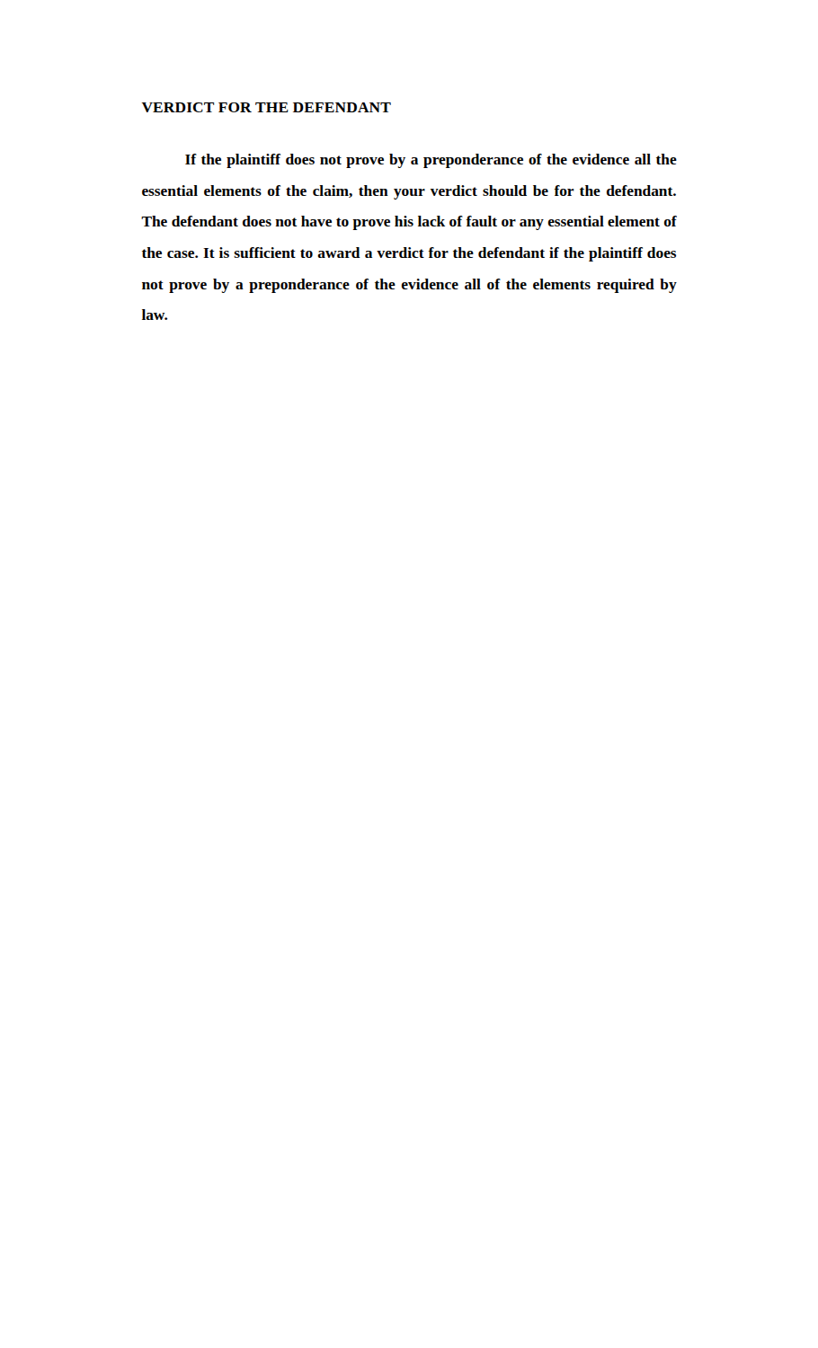VERDICT FOR THE DEFENDANT
If the plaintiff does not prove by a preponderance of the evidence all the essential elements of the claim, then your verdict should be for the defendant. The defendant does not have to prove his lack of fault or any essential element of the case. It is sufficient to award a verdict for the defendant if the plaintiff does not prove by a preponderance of the evidence all of the elements required by law.